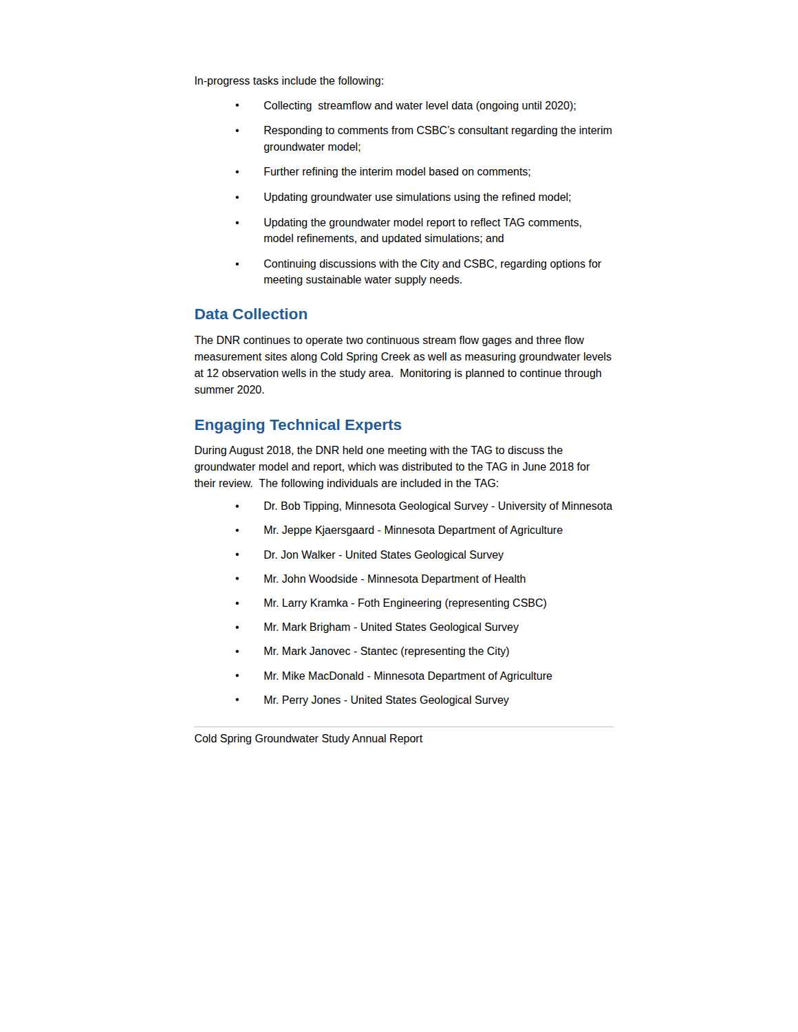In-progress tasks include the following:
Collecting streamflow and water level data (ongoing until 2020);
Responding to comments from CSBC’s consultant regarding the interim groundwater model;
Further refining the interim model based on comments;
Updating groundwater use simulations using the refined model;
Updating the groundwater model report to reflect TAG comments, model refinements, and updated simulations; and
Continuing discussions with the City and CSBC, regarding options for meeting sustainable water supply needs.
Data Collection
The DNR continues to operate two continuous stream flow gages and three flow measurement sites along Cold Spring Creek as well as measuring groundwater levels at 12 observation wells in the study area. Monitoring is planned to continue through summer 2020.
Engaging Technical Experts
During August 2018, the DNR held one meeting with the TAG to discuss the groundwater model and report, which was distributed to the TAG in June 2018 for their review. The following individuals are included in the TAG:
Dr. Bob Tipping, Minnesota Geological Survey - University of Minnesota
Mr. Jeppe Kjaersgaard - Minnesota Department of Agriculture
Dr. Jon Walker - United States Geological Survey
Mr. John Woodside - Minnesota Department of Health
Mr. Larry Kramka - Foth Engineering (representing CSBC)
Mr. Mark Brigham - United States Geological Survey
Mr. Mark Janovec - Stantec (representing the City)
Mr. Mike MacDonald - Minnesota Department of Agriculture
Mr. Perry Jones - United States Geological Survey
Cold Spring Groundwater Study Annual Report